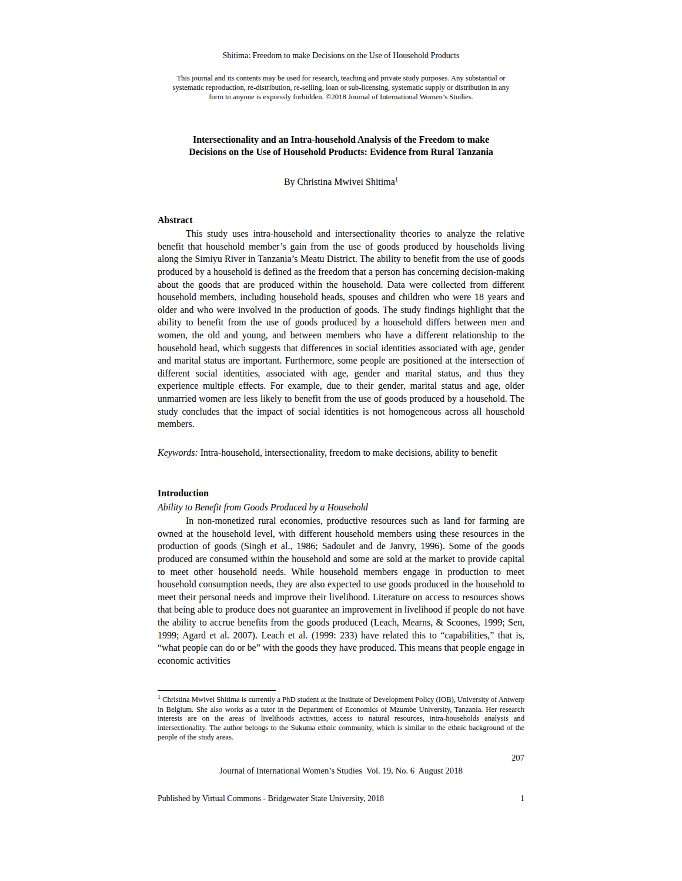Shitima: Freedom to make Decisions on the Use of Household Products
This journal and its contents may be used for research, teaching and private study purposes. Any substantial or systematic reproduction, re-distribution, re-selling, loan or sub-licensing, systematic supply or distribution in any form to anyone is expressly forbidden. ©2018 Journal of International Women’s Studies.
Intersectionality and an Intra-household Analysis of the Freedom to make Decisions on the Use of Household Products: Evidence from Rural Tanzania
By Christina Mwivei Shitima1
Abstract
This study uses intra-household and intersectionality theories to analyze the relative benefit that household member’s gain from the use of goods produced by households living along the Simiyu River in Tanzania’s Meatu District. The ability to benefit from the use of goods produced by a household is defined as the freedom that a person has concerning decision-making about the goods that are produced within the household. Data were collected from different household members, including household heads, spouses and children who were 18 years and older and who were involved in the production of goods. The study findings highlight that the ability to benefit from the use of goods produced by a household differs between men and women, the old and young, and between members who have a different relationship to the household head, which suggests that differences in social identities associated with age, gender and marital status are important. Furthermore, some people are positioned at the intersection of different social identities, associated with age, gender and marital status, and thus they experience multiple effects. For example, due to their gender, marital status and age, older unmarried women are less likely to benefit from the use of goods produced by a household. The study concludes that the impact of social identities is not homogeneous across all household members.
Keywords: Intra-household, intersectionality, freedom to make decisions, ability to benefit
Introduction
Ability to Benefit from Goods Produced by a Household
In non-monetized rural economies, productive resources such as land for farming are owned at the household level, with different household members using these resources in the production of goods (Singh et al., 1986; Sadoulet and de Janvry, 1996). Some of the goods produced are consumed within the household and some are sold at the market to provide capital to meet other household needs. While household members engage in production to meet household consumption needs, they are also expected to use goods produced in the household to meet their personal needs and improve their livelihood. Literature on access to resources shows that being able to produce does not guarantee an improvement in livelihood if people do not have the ability to accrue benefits from the goods produced (Leach, Mearns, & Scoones, 1999; Sen, 1999; Agard et al. 2007). Leach et al. (1999: 233) have related this to “capabilities,” that is, “what people can do or be” with the goods they have produced. This means that people engage in economic activities
1 Christina Mwivei Shitima is currently a PhD student at the Institute of Development Policy (IOB), University of Antwerp in Belgium. She also works as a tutor in the Department of Economics of Mzumbe University, Tanzania. Her research interests are on the areas of livelihoods activities, access to natural resources, intra-households analysis and intersectionality. The author belongs to the Sukuma ethnic community, which is similar to the ethnic background of the people of the study areas.
207
Journal of International Women’s Studies Vol. 19, No. 6 August 2018
Published by Virtual Commons - Bridgewater State University, 2018
1